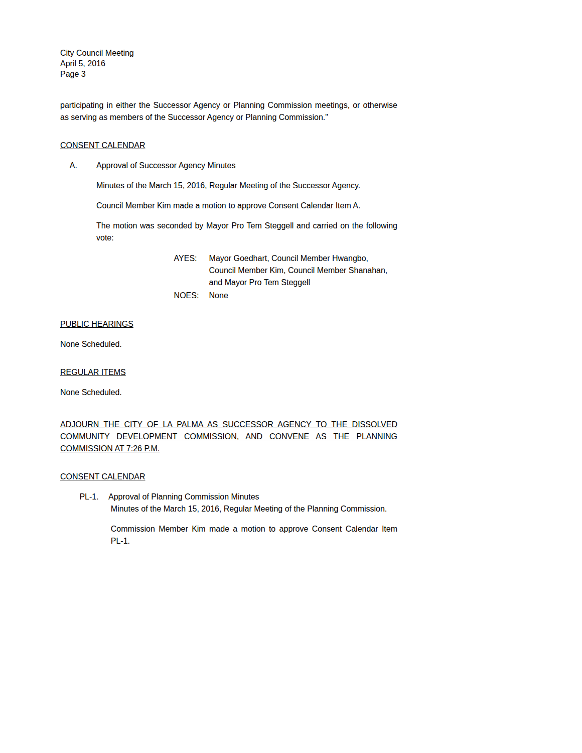City Council Meeting
April 5, 2016
Page 3
participating in either the Successor Agency or Planning Commission meetings, or otherwise as serving as members of the Successor Agency or Planning Commission."
CONSENT CALENDAR
Approval of Successor Agency Minutes
Minutes of the March 15, 2016, Regular Meeting of the Successor Agency.
Council Member Kim made a motion to approve Consent Calendar Item A.
The motion was seconded by Mayor Pro Tem Steggell and carried on the following vote:
| AYES: | Mayor Goedhart, Council Member Hwangbo, Council Member Kim, Council Member Shanahan, and Mayor Pro Tem Steggell |
| NOES: | None |
PUBLIC HEARINGS
None Scheduled.
REGULAR ITEMS
None Scheduled.
ADJOURN THE CITY OF LA PALMA AS SUCCESSOR AGENCY TO THE DISSOLVED COMMUNITY DEVELOPMENT COMMISSION, AND CONVENE AS THE PLANNING COMMISSION AT 7:26 P.M.
CONSENT CALENDAR
PL-1. Approval of Planning Commission Minutes
Minutes of the March 15, 2016, Regular Meeting of the Planning Commission.
Commission Member Kim made a motion to approve Consent Calendar Item PL-1.